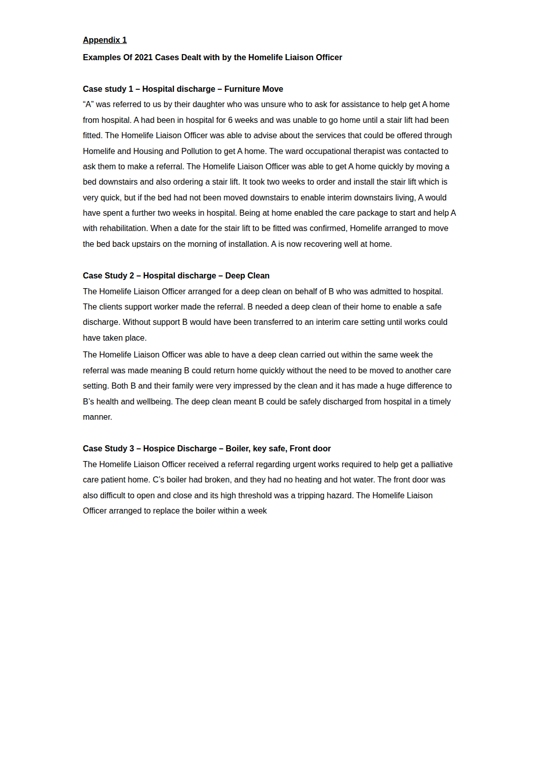Appendix 1
Examples Of 2021 Cases Dealt with by the Homelife Liaison Officer
Case study 1 – Hospital discharge – Furniture Move
“A” was referred to us by their daughter who was unsure who to ask for assistance to help get A home from hospital. A had been in hospital for 6 weeks and was unable to go home until a stair lift had been fitted. The Homelife Liaison Officer was able to advise about the services that could be offered through Homelife and Housing and Pollution to get A home. The ward occupational therapist was contacted to ask them to make a referral. The Homelife Liaison Officer was able to get A home quickly by moving a bed downstairs and also ordering a stair lift. It took two weeks to order and install the stair lift which is very quick, but if the bed had not been moved downstairs to enable interim downstairs living, A would have spent a further two weeks in hospital. Being at home enabled the care package to start and help A with rehabilitation. When a date for the stair lift to be fitted was confirmed, Homelife arranged to move the bed back upstairs on the morning of installation. A is now recovering well at home.
Case Study 2 – Hospital discharge – Deep Clean
The Homelife Liaison Officer arranged for a deep clean on behalf of B who was admitted to hospital. The clients support worker made the referral. B needed a deep clean of their home to enable a safe discharge. Without support B would have been transferred to an interim care setting until works could have taken place.
The Homelife Liaison Officer was able to have a deep clean carried out within the same week the referral was made meaning B could return home quickly without the need to be moved to another care setting. Both B and their family were very impressed by the clean and it has made a huge difference to B’s health and wellbeing. The deep clean meant B could be safely discharged from hospital in a timely manner.
Case Study 3 – Hospice Discharge – Boiler, key safe, Front door
The Homelife Liaison Officer received a referral regarding urgent works required to help get a palliative care patient home. C’s boiler had broken, and they had no heating and hot water. The front door was also difficult to open and close and its high threshold was a tripping hazard. The Homelife Liaison Officer arranged to replace the boiler within a week